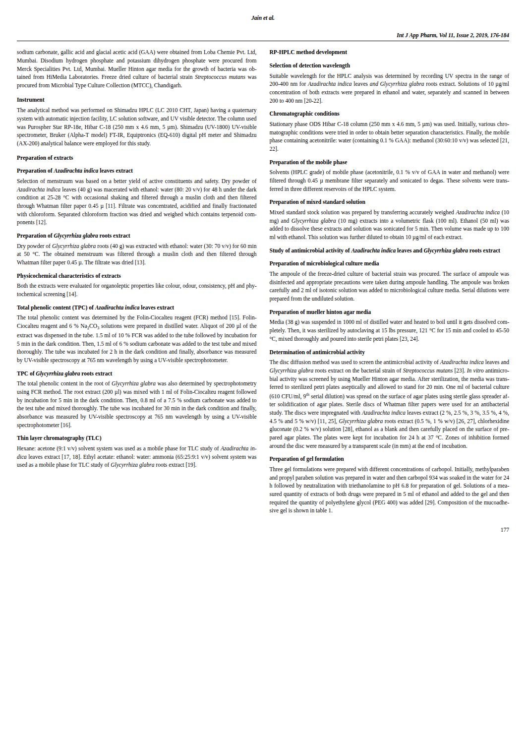Jain et al.
Int J App Pharm, Vol 11, Issue 2, 2019, 176-184
sodium carbonate, gallic acid and glacial acetic acid (GAA) were obtained from Loba Chemie Pvt. Ltd, Mumbai. Disodium hydrogen phosphate and potassium dihydrogen phosphate were procured from Merck Specialities Pvt. Ltd, Mumbai. Mueller Hinton agar media for the growth of bacteria was obtained from HiMedia Laboratories. Freeze dried culture of bacterial strain Streptococcus mutans was procured from Microbial Type Culture Collection (MTCC), Chandigarh.
Instrument
The analytical method was performed on Shimadzu HPLC (LC 2010 CHT, Japan) having a quaternary system with automatic injection facility, LC solution software, and UV visible detector. The column used was Purospher Star RP-18e, Hibar C-18 (250 mm x 4.6 mm, 5 µm). Shimadzu (UV-1800) UV-visible spectrometer, Bruker (Alpha-T model) FT-IR, Equiptronics (EQ-610) digital pH meter and Shimadzu (AX-200) analytical balance were employed for this study.
Preparation of extracts
Preparation of Azadirachta indica leaves extract
Selection of menstruum was based on a better yield of active constituents and safety. Dry powder of Azadirachta indica leaves (40 g) was macerated with ethanol: water (80: 20 v/v) for 48 h under the dark condition at 25-28 °C with occasional shaking and filtered through a muslin cloth and then filtered through Whatman filter paper 0.45 µ [11]. Filtrate was concentrated, acidified and finally fractionated with chloroform. Separated chloroform fraction was dried and weighed which contains terpenoid components [12].
Preparation of Glycyrrhiza glabra roots extract
Dry powder of Glycyrrhiza glabra roots (40 g) was extracted with ethanol: water (30: 70 v/v) for 60 min at 50 °C. The obtained menstruum was filtered through a muslin cloth and then filtered through Whatman filter paper 0.45 µ. The filtrate was dried [13].
Physicochemical characteristics of extracts
Both the extracts were evaluated for organoleptic properties like colour, odour, consistency, pH and phytochemical screening [14].
Total phenolic content (TPC) of Azadirachta indica leaves extract
The total phenolic content was determined by the Folin-Ciocalteu reagent (FCR) method [15]. Folin-Ciocalteu reagent and 6 % Na2CO3 solutions were prepared in distilled water. Aliquot of 200 µl of the extract was dispensed in the tube. 1.5 ml of 10 % FCR was added to the tube followed by incubation for 5 min in the dark condition. Then, 1.5 ml of 6 % sodium carbonate was added to the test tube and mixed thoroughly. The tube was incubated for 2 h in the dark condition and finally, absorbance was measured by UV-visible spectroscopy at 765 nm wavelength by using a UV-visible spectrophotometer.
TPC of Glycyrrhiza glabra roots extract
The total phenolic content in the root of Glycyrrhiza glabra was also determined by spectrophotometry using FCR method. The root extract (200 µl) was mixed with 1 ml of Folin-Ciocalteu reagent followed by incubation for 5 min in the dark condition. Then, 0.8 ml of a 7.5 % sodium carbonate was added to the test tube and mixed thoroughly. The tube was incubated for 30 min in the dark condition and finally, absorbance was measured by UV-visible spectroscopy at 765 nm wavelength by using a UV-visible spectrophotometer [16].
Thin layer chromatography (TLC)
Hexane: acetone (9:1 v/v) solvent system was used as a mobile phase for TLC study of Azadirachta indica leaves extract [17, 18]. Ethyl acetate: ethanol: water: ammonia (65:25:9:1 v/v) solvent system was used as a mobile phase for TLC study of Glycyrrhiza glabra roots extract [19].
RP-HPLC method development
Selection of detection wavelength
Suitable wavelength for the HPLC analysis was determined by recording UV spectra in the range of 200-400 nm for Azadirachta indica leaves and Glycyrrhiza glabra roots extract. Solutions of 10 µg/ml concentration of both extracts were prepared in ethanol and water, separately and scanned in between 200 to 400 nm [20-22].
Chromatographic conditions
Stationary phase ODS Hibar C-18 column (250 mm x 4.6 mm, 5 µm) was used. Initially, various chromatographic conditions were tried in order to obtain better separation characteristics. Finally, the mobile phase containing acetonitrile: water (containing 0.1 % GAA): methanol (30:60:10 v/v) was selected [21, 22].
Preparation of the mobile phase
Solvents (HPLC grade) of mobile phase (acetonitrile, 0.1 % v/v of GAA in water and methanol) were filtered through 0.45 µ membrane filter separately and sonicated to degas. These solvents were transferred in three different reservoirs of the HPLC system.
Preparation of mixed standard solution
Mixed standard stock solution was prepared by transferring accurately weighed Azadirachta indica (10 mg) and Glycyrrhiza glabra (10 mg) extracts into a volumetric flask (100 ml). Ethanol (50 ml) was added to dissolve these extracts and solution was sonicated for 5 min. Then volume was made up to 100 ml with ethanol. This solution was further diluted to obtain 10 µg/ml of each extract.
Study of antimicrobial activity of Azadirachta indica leaves and Glycyrrhiza glabra roots extract
Preparation of microbiological culture media
The ampoule of the freeze-dried culture of bacterial strain was procured. The surface of ampoule was disinfected and appropriate precautions were taken during ampoule handling. The ampoule was broken carefully and 2 ml of isotonic solution was added to microbiological culture media. Serial dilutions were prepared from the undiluted solution.
Preparation of mueller hinton agar media
Media (38 g) was suspended in 1000 ml of distilled water and heated to boil until it gets dissolved completely. Then, it was sterilized by autoclaving at 15 lbs pressure, 121 °C for 15 min and cooled to 45-50 °C, mixed thoroughly and poured into sterile petri plates [23, 24].
Determination of antimicrobial activity
The disc diffusion method was used to screen the antimicrobial activity of Azadirachta indica leaves and Glycyrrhiza glabra roots extract on the bacterial strain of Streptococcus mutans [23]. In vitro antimicrobial activity was screened by using Mueller Hinton agar media. After sterilization, the media was transferred to sterilized petri plates aseptically and allowed to stand for 20 min. One ml of bacterial culture (610 CFU/ml, 9th serial dilution) was spread on the surface of agar plates using sterile glass spreader after solidification of agar plates. Sterile discs of Whatman filter papers were used for an antibacterial study. The discs were impregnated with Azadirachta indica leaves extract (2 %, 2.5 %, 3 %, 3.5 %, 4 %, 4.5 % and 5 % w/v) [11, 25], Glycyrrhiza glabra roots extract (0.5 %, 1 % w/v) [26, 27], chlorhexidine gluconate (0.2 % w/v) solution [28], ethanol as a blank and then carefully placed on the surface of prepared agar plates. The plates were kept for incubation for 24 h at 37 °C. Zones of inhibition formed around the disc were measured by a transparent scale (in mm) at the end of incubation.
Preparation of gel formulation
Three gel formulations were prepared with different concentrations of carbopol. Initially, methylparaben and propyl paraben solution was prepared in water and then carbopol 934 was soaked in the water for 24 h followed by neutralization with triethanolamine to pH 6.8 for preparation of gel. Solutions of a measured quantity of extracts of both drugs were prepared in 5 ml of ethanol and added to the gel and then required the quantity of polyethylene glycol (PEG 400) was added [29]. Composition of the mucoadhesive gel is shown in table 1.
177